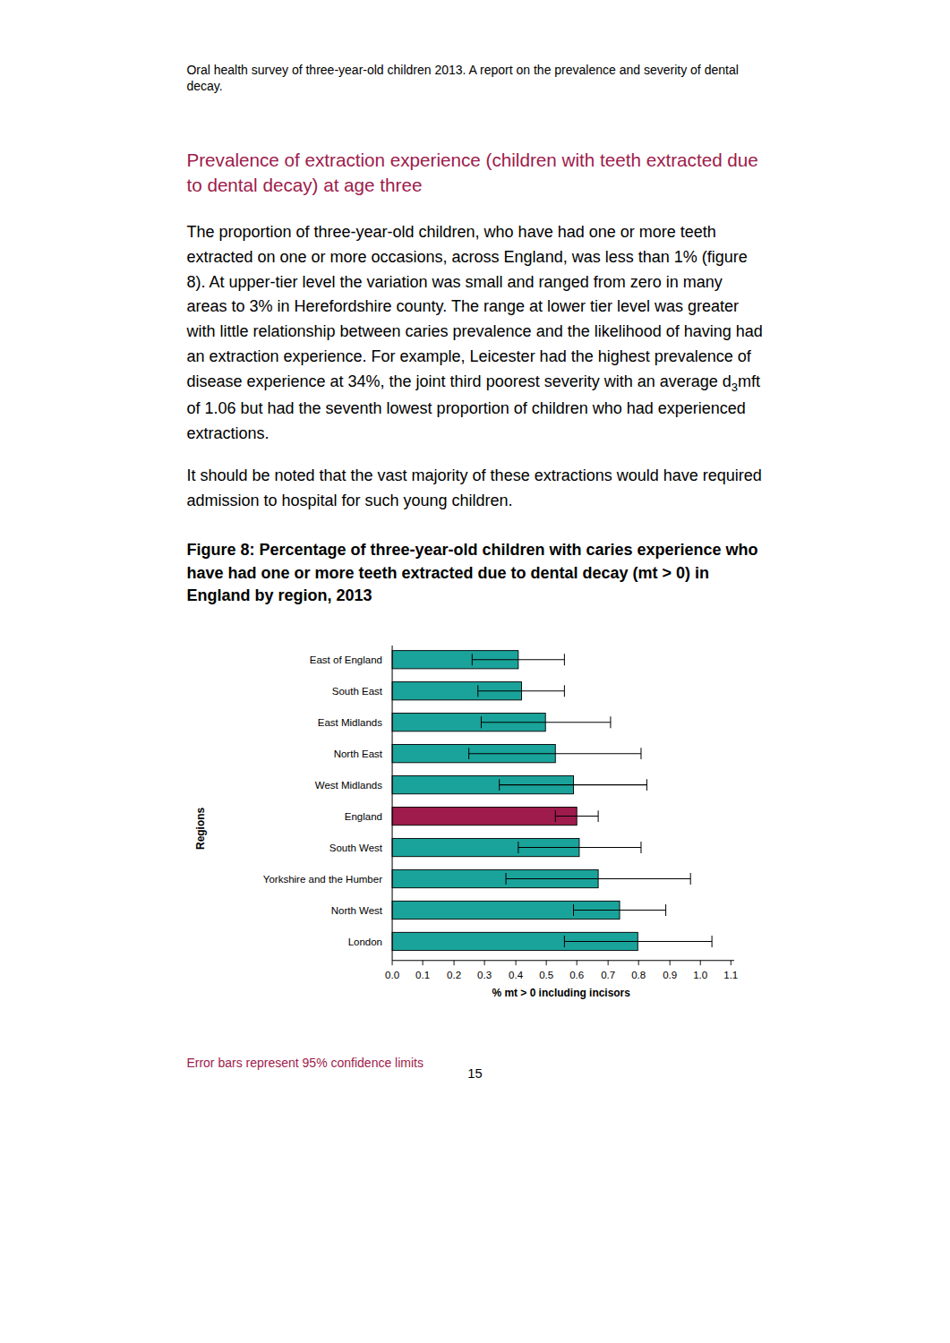Oral health survey of three-year-old children 2013. A report on the prevalence and severity of dental decay.
Prevalence of extraction experience (children with teeth extracted due to dental decay) at age three
The proportion of three-year-old children, who have had one or more teeth extracted on one or more occasions, across England, was less than 1% (figure 8). At upper-tier level the variation was small and ranged from zero in many areas to 3% in Herefordshire county. The range at lower tier level was greater with little relationship between caries prevalence and the likelihood of having had an extraction experience. For example, Leicester had the highest prevalence of disease experience at 34%, the joint third poorest severity with an average d3mft of 1.06 but had the seventh lowest proportion of children who had experienced extractions.
It should be noted that the vast majority of these extractions would have required admission to hospital for such young children.
Figure 8: Percentage of three-year-old children with caries experience who have had one or more teeth extracted due to dental decay (mt > 0) in England by region, 2013
Regions East of England South East East Midlands North East West Midlands England South West Yorkshire and the Humber North West London 0.0 0.1 0.2 0.3 0.4 0.5 0.6 0.7 0.8 0.9 1.0 1.1 % mt > 0 including incisors
Error bars represent 95% confidence limits
15